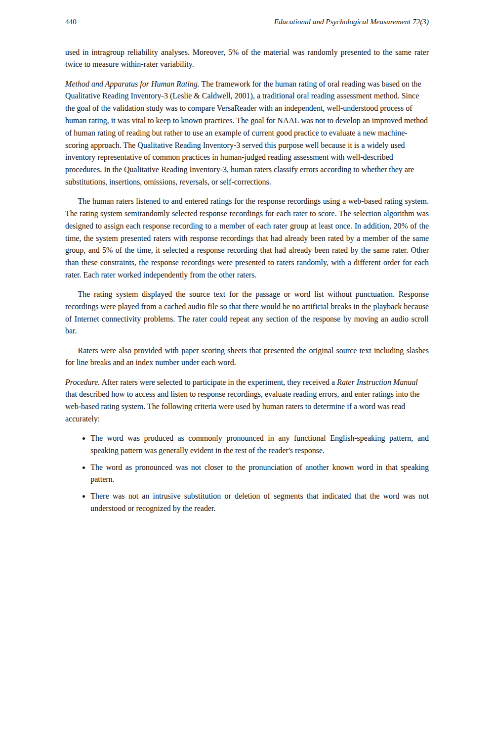440 Educational and Psychological Measurement 72(3)
used in intragroup reliability analyses. Moreover, 5% of the material was randomly presented to the same rater twice to measure within-rater variability.
Method and Apparatus for Human Rating.
The framework for the human rating of oral reading was based on the Qualitative Reading Inventory-3 (Leslie & Caldwell, 2001), a traditional oral reading assessment method. Since the goal of the validation study was to compare VersaReader with an independent, well-understood process of human rating, it was vital to keep to known practices. The goal for NAAL was not to develop an improved method of human rating of reading but rather to use an example of current good practice to evaluate a new machine-scoring approach. The Qualitative Reading Inventory-3 served this purpose well because it is a widely used inventory representative of common practices in human-judged reading assessment with well-described procedures. In the Qualitative Reading Inventory-3, human raters classify errors according to whether they are substitutions, insertions, omissions, reversals, or self-corrections.
The human raters listened to and entered ratings for the response recordings using a web-based rating system. The rating system semirandomly selected response recordings for each rater to score. The selection algorithm was designed to assign each response recording to a member of each rater group at least once. In addition, 20% of the time, the system presented raters with response recordings that had already been rated by a member of the same group, and 5% of the time, it selected a response recording that had already been rated by the same rater. Other than these constraints, the response recordings were presented to raters randomly, with a different order for each rater. Each rater worked independently from the other raters.
The rating system displayed the source text for the passage or word list without punctuation. Response recordings were played from a cached audio file so that there would be no artificial breaks in the playback because of Internet connectivity problems. The rater could repeat any section of the response by moving an audio scroll bar.
Raters were also provided with paper scoring sheets that presented the original source text including slashes for line breaks and an index number under each word.
Procedure.
After raters were selected to participate in the experiment, they received a Rater Instruction Manual that described how to access and listen to response recordings, evaluate reading errors, and enter ratings into the web-based rating system. The following criteria were used by human raters to determine if a word was read accurately:
The word was produced as commonly pronounced in any functional English-speaking pattern, and speaking pattern was generally evident in the rest of the reader's response.
The word as pronounced was not closer to the pronunciation of another known word in that speaking pattern.
There was not an intrusive substitution or deletion of segments that indicated that the word was not understood or recognized by the reader.